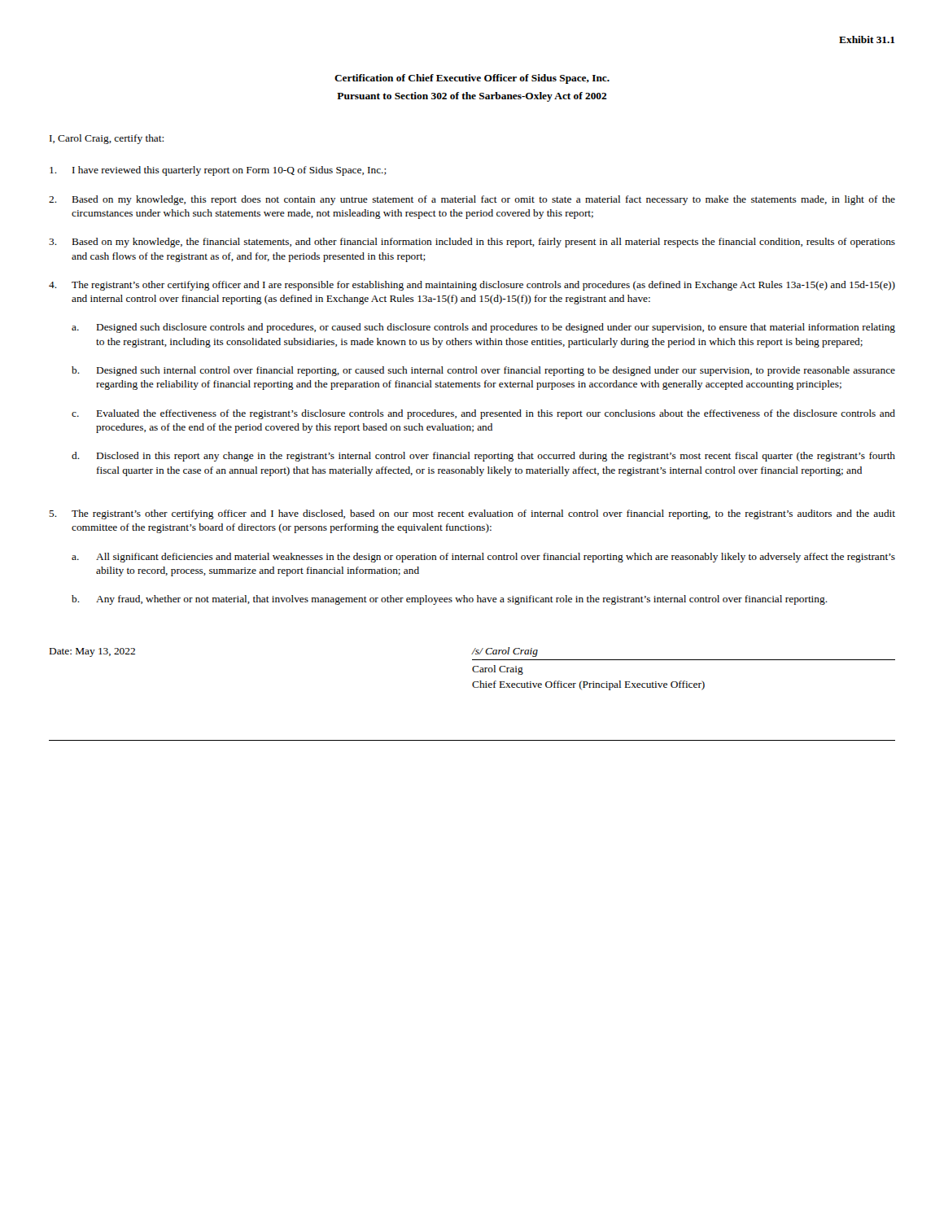Exhibit 31.1
Certification of Chief Executive Officer of Sidus Space, Inc.
Pursuant to Section 302 of the Sarbanes-Oxley Act of 2002
I, Carol Craig, certify that:
| 1. | I have reviewed this quarterly report on Form 10-Q of Sidus Space, Inc.; |
| 2. | Based on my knowledge, this report does not contain any untrue statement of a material fact or omit to state a material fact necessary to make the statements made, in light of the circumstances under which such statements were made, not misleading with respect to the period covered by this report; |
| 3. | Based on my knowledge, the financial statements, and other financial information included in this report, fairly present in all material respects the financial condition, results of operations and cash flows of the registrant as of, and for, the periods presented in this report; |
| 4. | The registrant’s other certifying officer and I are responsible for establishing and maintaining disclosure controls and procedures (as defined in Exchange Act Rules 13a-15(e) and 15d-15(e)) and internal control over financial reporting (as defined in Exchange Act Rules 13a-15(f) and 15(d)-15(f)) for the registrant and have: / a. / Designed such disclosure controls and procedures, or caused such disclosure controls and procedures to be designed under our supervision, to ensure that material information relating to the registrant, including its consolidated subsidiaries, is made known to us by others within those entities, particularly during the period in which this report is being prepared; / / b. / Designed such internal control over financial reporting, or caused such internal control over financial reporting to be designed under our supervision, to provide reasonable assurance regarding the reliability of financial reporting and the preparation of financial statements for external purposes in accordance with generally accepted accounting principles; / / c. / Evaluated the effectiveness of the registrant’s disclosure controls and procedures, and presented in this report our conclusions about the effectiveness of the disclosure controls and procedures, as of the end of the period covered by this report based on such evaluation; and / / d. / Disclosed in this report any change in the registrant’s internal control over financial reporting that occurred during the registrant’s most recent fiscal quarter (the registrant’s fourth fiscal quarter in the case of an annual report) that has materially affected, or is reasonably likely to materially affect, the registrant’s internal control over financial reporting; and / |
| 5. | The registrant’s other certifying officer and I have disclosed, based on our most recent evaluation of internal control over financial reporting, to the registrant’s auditors and the audit committee of the registrant’s board of directors (or persons performing the equivalent functions): / a. / All significant deficiencies and material weaknesses in the design or operation of internal control over financial reporting which are reasonably likely to adversely affect the registrant’s ability to record, process, summarize and report financial information; and / / b. / Any fraud, whether or not material, that involves management or other employees who have a significant role in the registrant’s internal control over financial reporting. / |
| Date: May 13, 2022 | /s/ Carol Craig Carol Craig Chief Executive Officer (Principal Executive Officer) |